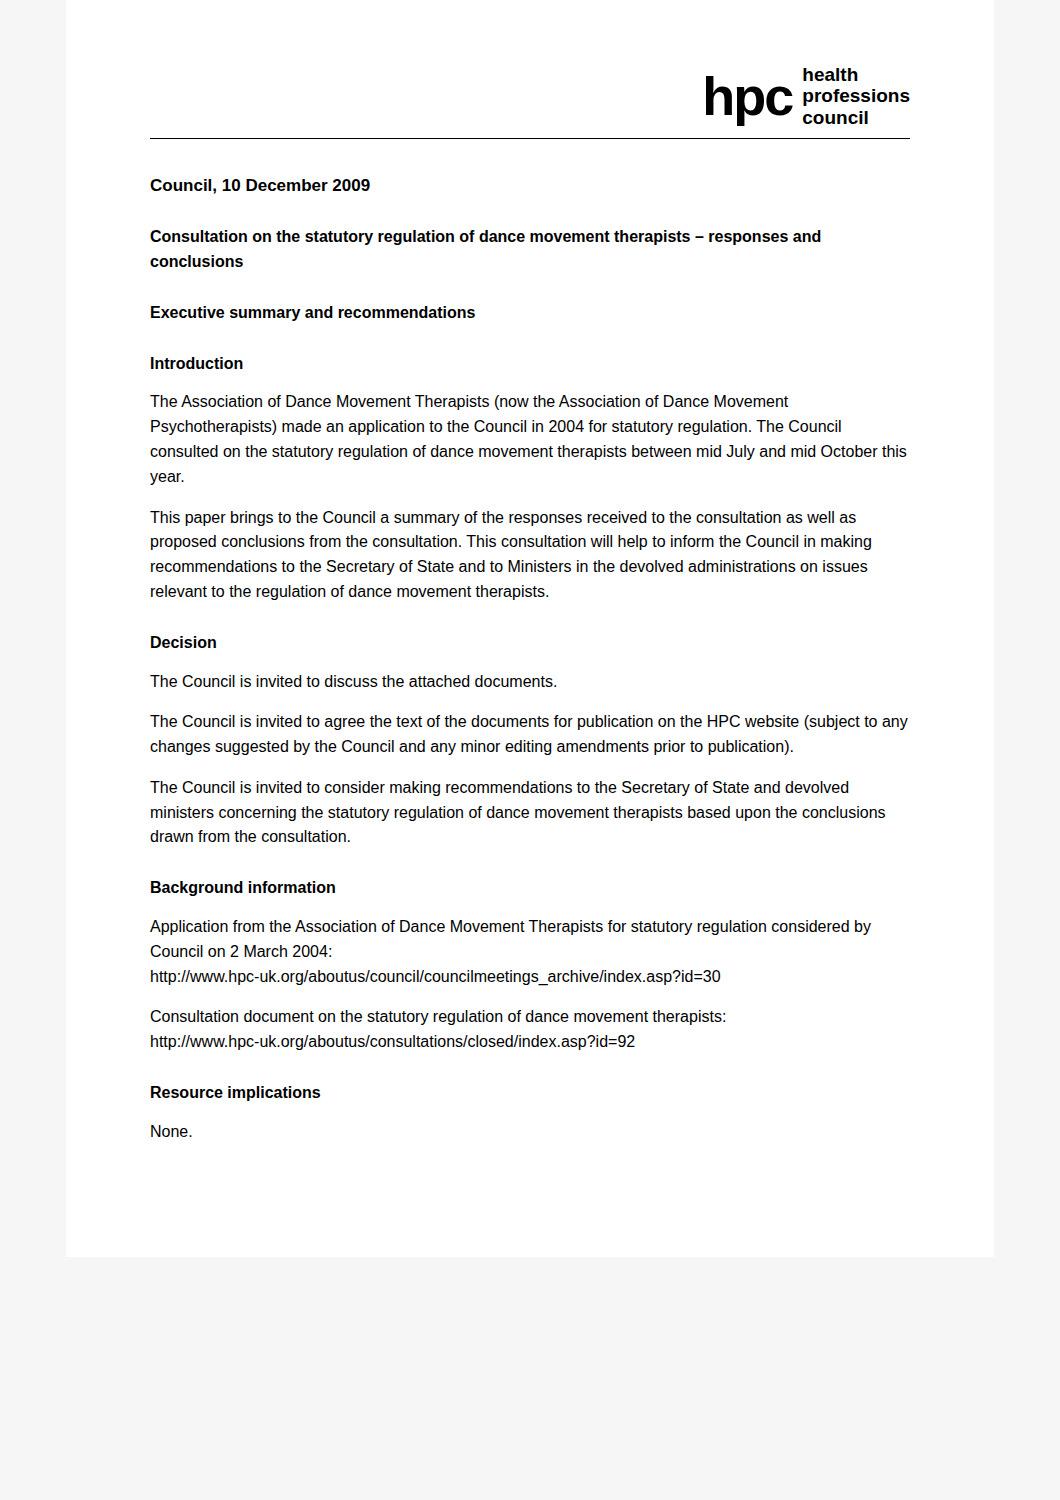hpc health
professions
council
Council, 10 December 2009
Consultation on the statutory regulation of dance movement therapists – responses and conclusions
Executive summary and recommendations
Introduction
The Association of Dance Movement Therapists (now the Association of Dance Movement Psychotherapists) made an application to the Council in 2004 for statutory regulation. The Council consulted on the statutory regulation of dance movement therapists between mid July and mid October this year.
This paper brings to the Council a summary of the responses received to the consultation as well as proposed conclusions from the consultation. This consultation will help to inform the Council in making recommendations to the Secretary of State and to Ministers in the devolved administrations on issues relevant to the regulation of dance movement therapists.
Decision
The Council is invited to discuss the attached documents.
The Council is invited to agree the text of the documents for publication on the HPC website (subject to any changes suggested by the Council and any minor editing amendments prior to publication).
The Council is invited to consider making recommendations to the Secretary of State and devolved ministers concerning the statutory regulation of dance movement therapists based upon the conclusions drawn from the consultation.
Background information
Application from the Association of Dance Movement Therapists for statutory regulation considered by Council on 2 March 2004:
http://www.hpc-uk.org/aboutus/council/councilmeetings_archive/index.asp?id=30
Consultation document on the statutory regulation of dance movement therapists:
http://www.hpc-uk.org/aboutus/consultations/closed/index.asp?id=92
Resource implications
None.